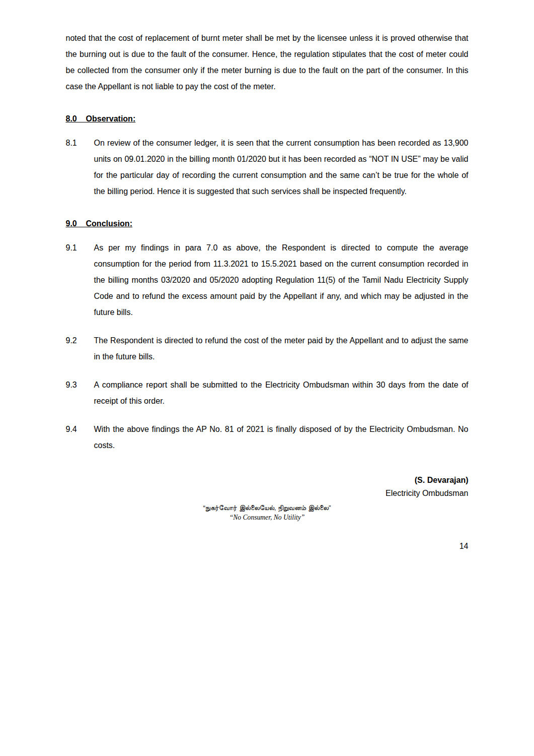noted that the cost of replacement of burnt meter shall be met by the licensee unless it is proved otherwise that the burning out is due to the fault of the consumer. Hence, the regulation stipulates that the cost of meter could be collected from the consumer only if the meter burning is due to the fault on the part of the consumer. In this case the Appellant is not liable to pay the cost of the meter.
8.0 Observation:
8.1
On review of the consumer ledger, it is seen that the current consumption has been recorded as 13,900 units on 09.01.2020 in the billing month 01/2020 but it has been recorded as “NOT IN USE” may be valid for the particular day of recording the current consumption and the same can’t be true for the whole of the billing period. Hence it is suggested that such services shall be inspected frequently.
9.0 Conclusion:
9.1
As per my findings in para 7.0 as above, the Respondent is directed to compute the average consumption for the period from 11.3.2021 to 15.5.2021 based on the current consumption recorded in the billing months 03/2020 and 05/2020 adopting Regulation 11(5) of the Tamil Nadu Electricity Supply Code and to refund the excess amount paid by the Appellant if any, and which may be adjusted in the future bills.
9.2
The Respondent is directed to refund the cost of the meter paid by the Appellant and to adjust the same in the future bills.
9.3
A compliance report shall be submitted to the Electricity Ombudsman within 30 days from the date of receipt of this order.
9.4
With the above findings the AP No. 81 of 2021 is finally disposed of by the Electricity Ombudsman. No costs.
(S. Devarajan) Electricity Ombudsman
“நுகர்வோர் இல்லையேல், நிறுவனம் இல்லை”
“No Consumer, No Utility”
14